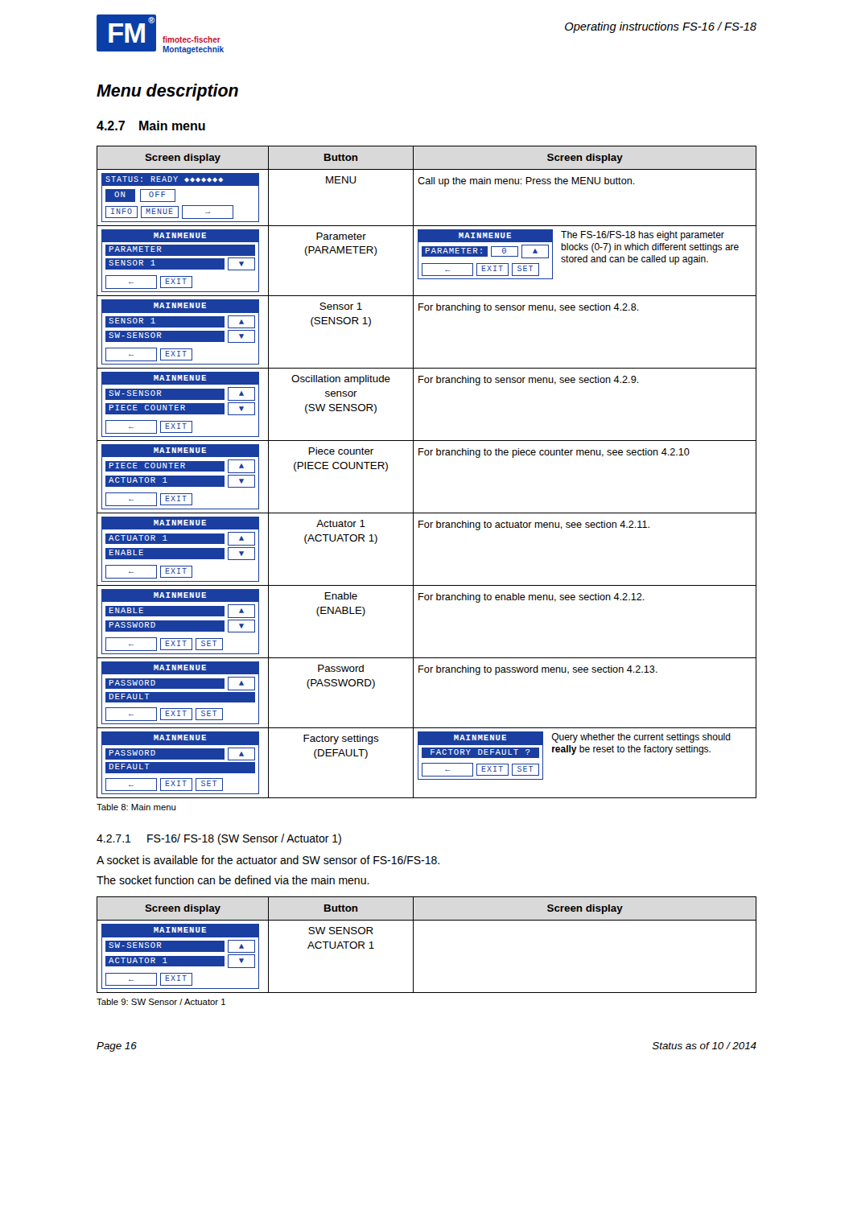FM®
fimotec-fischer
Montagetechnik
Operating instructions FS-16 / FS-18
Menu description
4.2.7 Main menu
| Screen display | Button | Screen display |
| --- | --- | --- |
| STATUS: READY ◆◆◆◆◆◆◆ ON OFF INFO MENUE → | MENU | Call up the main menu: Press the MENU button. |
| MAINMENUE PARAMETER SENSOR 1 EXIT | Parameter (PARAMETER) | MAINMENUE PARAMETER: 0 EXIT SET The FS-16/FS-18 has eight parameter blocks (0-7) in which different settings are stored and can be called up again. |
| MAINMENUE SENSOR 1 SW-SENSOR EXIT | Sensor 1 (SENSOR 1) | For branching to sensor menu, see section 4.2.8. |
| MAINMENUE SW-SENSOR PIECE COUNTER EXIT | Oscillation amplitude sensor (SW SENSOR) | For branching to sensor menu, see section 4.2.9. |
| MAINMENUE PIECE COUNTER ACTUATOR 1 EXIT | Piece counter (PIECE COUNTER) | For branching to the piece counter menu, see section 4.2.10 |
| MAINMENUE ACTUATOR 1 ENABLE EXIT | Actuator 1 (ACTUATOR 1) | For branching to actuator menu, see section 4.2.11. |
| MAINMENUE ENABLE PASSWORD EXIT SET | Enable (ENABLE) | For branching to enable menu, see section 4.2.12. |
| MAINMENUE PASSWORD DEFAULT EXIT SET | Password (PASSWORD) | For branching to password menu, see section 4.2.13. |
| MAINMENUE PASSWORD DEFAULT EXIT SET | Factory settings (DEFAULT) | MAINMENUE FACTORY DEFAULT ? EXIT SET Query whether the current settings should really be reset to the factory settings. |
Table 8: Main menu
4.2.7.1 FS-16/ FS-18 (SW Sensor / Actuator 1)
A socket is available for the actuator and SW sensor of FS-16/FS-18.
The socket function can be defined via the main menu.
| Screen display | Button | Screen display |
| --- | --- | --- |
| MAINMENUE SW-SENSOR ACTUATOR 1 EXIT | SW SENSOR ACTUATOR 1 | |
Table 9: SW Sensor / Actuator 1
Page 16
Status as of 10 / 2014